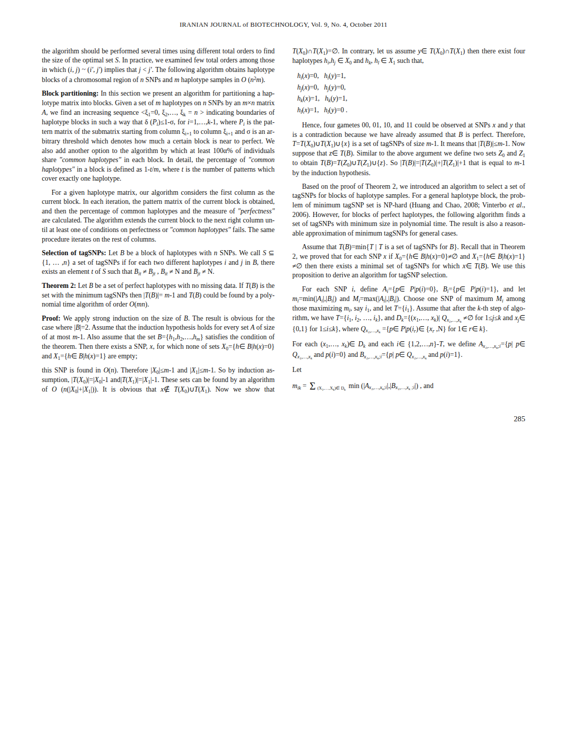IRANIAN JOURNAL of BIOTECHNOLOGY, Vol. 9, No. 4, October 2011
the algorithm should be performed several times using different total orders to find the size of the optimal set S. In practice, we examined few total orders among those in which (i, j) ~ (i', j') implies that j < j'. The following algorithm obtains haplotype blocks of a chromosomal region of n SNPs and m haplotype samples in O (n2m).
Block partitioning: In this section we present an algorithm for partitioning a haplotype matrix into blocks. Given a set of m haplotypes on n SNPs by an m×n matrix A, we find an increasing sequence <ξ1=0, ξ2,…, ξk = n > indicating boundaries of haplotype blocks in such a way that δ (Pi)≤1-σ, for i=1,…,k-1, where Pi is the pattern matrix of the submatrix starting from column ξi+1 to column ξi+1 and σ is an arbitrary threshold which denotes how much a certain block is near to perfect. We also add another option to the algorithm by which at least 100α% of individuals share "common haplotypes" in each block. In detail, the percentage of "common haplotypes" in a block is defined as 1-t/m, where t is the number of patterns which cover exactly one haplotype.
For a given haplotype matrix, our algorithm considers the first column as the current block. In each iteration, the pattern matrix of the current block is obtained, and then the percentage of common haplotypes and the measure of "perfectness" are calculated. The algorithm extends the current block to the next right column until at least one of conditions on perfectness or "common haplotypes" fails. The same procedure iterates on the rest of columns.
Selection of tagSNPs: Let B be a block of haplotypes with n SNPs. We call S ⊆ {1, … ,n} a set of tagSNPs if for each two different haplotypes i and j in B, there exists an element t of S such that Bit ≠ Bjt , Bit ≠ N and Bjt ≠ N.
Theorem 2: Let B be a set of perfect haplotypes with no missing data. If T(B) is the set with the minimum tagSNPs then |T(B)|= m-1 and T(B) could be found by a polynomial time algorithm of order O(mn).
Proof: We apply strong induction on the size of B. The result is obvious for the case where |B|=2. Assume that the induction hypothesis holds for every set A of size of at most m-1. Also assume that the set B={h1,h2,…,hm} satisfies the condition of the theorem. Then there exists a SNP, x, for which none of sets X0={h∈ B|h(x)=0} and X1={h∈ B|h(x)=1} are empty;
this SNP is found in O(n). Therefore |X0|≤m-1 and |X1|≤m-1. So by induction assumption, |T(X0)|=|X0|-1 and|T(X1)|=|X1|-1. These sets can be found by an algorithm of O (n(|X0|+|X1|)). It is obvious that x∉ T(X0)∪T(X1). Now we show that T(X0)∩T(X1)=∅. In contrary, let us assume y∈ T(X0)∩T(X1) then there exist four haplotypes hi,hj ∈ X0 and hk, hl ∈ X1 such that,
hi(x)=0, hi(y)=1, hj(x)=0, hj(y)=0, hk(x)=1, hk(y)=1, hl(x)=1, hl(y)=0 .
Hence, four gametes 00, 01, 10, and 11 could be observed at SNPs x and y that is a contradiction because we have already assumed that B is perfect. Therefore, T=T(X0)∪T(X1)∪{x} is a set of tagSNPs of size m-1. It means that |T(B)|≤m-1. Now suppose that z∈ T(B). Similar to the above argument we define two sets Z0 and Z1 to obtain T(B)=T(Z0)∪T(Z1)∪{z}. So |T(B)|=|T(Z0)|+|T(Z1)|+1 that is equal to m-1 by the induction hypothesis.
Based on the proof of Theorem 2, we introduced an algorithm to select a set of tagSNPs for blocks of haplotype samples. For a general haplotype block, the problem of minimum tagSNP set is NP-hard (Huang and Chao, 2008; Vinterbo et al., 2006). However, for blocks of perfect haplotypes, the following algorithm finds a set of tagSNPs with minimum size in polynomial time. The result is also a reasonable approximation of minimum tagSNPs for general cases.
Assume that T(B)=min{T | T is a set of tagSNPs for B}. Recall that in Theorem 2, we proved that for each SNP x if X0={h∈ B|h(x)=0}≠∅ and X1={h∈ B|h(x)=1} ≠∅ then there exists a minimal set of tagSNPs for which x∈ T(B). We use this proposition to derive an algorithm for tagSNP selection.
For each SNP i, define Ai={p∈ P|p(i)=0}, Bi={p∈ P|p(i)=1}, and let mi=min(|Ai|,|Bi|) and Mi=max(|Ai|,|Bi|). Choose one SNP of maximum Mi among those maximizing mi, say i1, and let T={i1}. Assume that after the k-th step of algorithm, we have T={i1, i2, …, ik}, and Dk={(x1,…, xk)| Qx1,…,xk ≠∅ for 1≤j≤k and xj∈ {0,1} for 1≤i≤k}, where Qx1,…,xk ={p∈ P|p(ir)∈ {xr ,N} for 1∈ r∈ k}.
For each (x1,…, xk)∈ Dk and each i∈ {1,2,…,n}-T, we define Ax1,…,xk;i={p| p∈ Qx1,…,xk and p(i)=0} and Bx1,…,xk;i={p| p∈ Qx1,…,xk and p(i)=1}.
Let
mik = Σ (X1,…,Xk)∈ Dk min (|Ax1,…,xk;i|,|Bx1,…,xk ;i|) , and
285